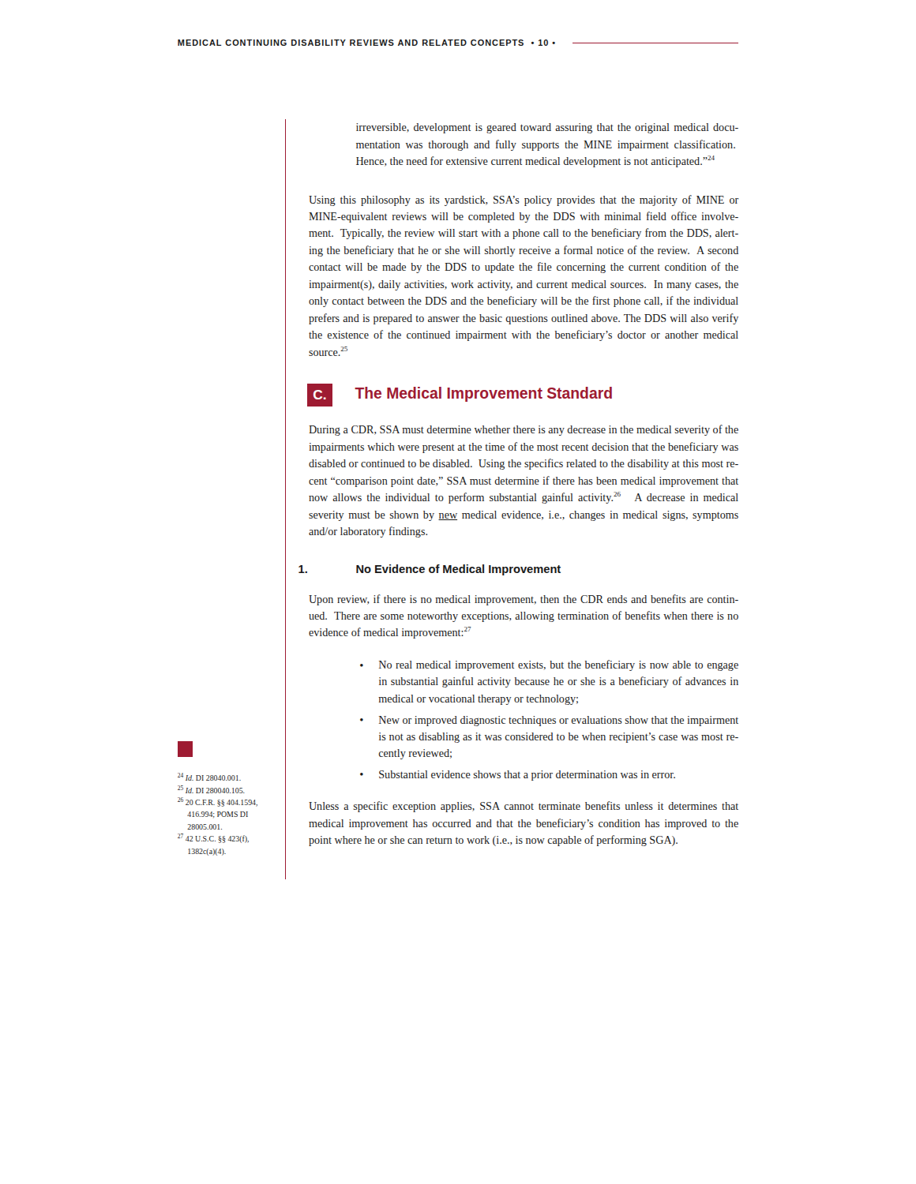Medical Continuing Disability Reviews and Related Concepts • 10 •
24 Id. DI 28040.001.
25 Id. DI 280040.105.
26 20 C.F.R. §§ 404.1594,
416.994; POMS DI
28005.001.
27 42 U.S.C. §§ 423(f),
1382c(a)(4).
irreversible, development is geared toward assuring that the original medical documentation was thorough and fully supports the MINE impairment classification. Hence, the need for extensive current medical development is not anticipated.”24
Using this philosophy as its yardstick, SSA’s policy provides that the majority of MINE or MINE-equivalent reviews will be completed by the DDS with minimal field office involvement. Typically, the review will start with a phone call to the beneficiary from the DDS, alerting the beneficiary that he or she will shortly receive a formal notice of the review. A second contact will be made by the DDS to update the file concerning the current condition of the impairment(s), daily activities, work activity, and current medical sources. In many cases, the only contact between the DDS and the beneficiary will be the first phone call, if the individual prefers and is prepared to answer the basic questions outlined above. The DDS will also verify the existence of the continued impairment with the beneficiary’s doctor or another medical source.25
C.
The Medical Improvement Standard
During a CDR, SSA must determine whether there is any decrease in the medical severity of the impairments which were present at the time of the most recent decision that the beneficiary was disabled or continued to be disabled. Using the specifics related to the disability at this most recent “comparison point date,” SSA must determine if there has been medical improvement that now allows the individual to perform substantial gainful activity.26 A decrease in medical severity must be shown by new medical evidence, i.e., changes in medical signs, symptoms and/or laboratory findings.
1. No Evidence of Medical Improvement
Upon review, if there is no medical improvement, then the CDR ends and benefits are continued. There are some noteworthy exceptions, allowing termination of benefits when there is no evidence of medical improvement:27
No real medical improvement exists, but the beneficiary is now able to engage in substantial gainful activity because he or she is a beneficiary of advances in medical or vocational therapy or technology;
New or improved diagnostic techniques or evaluations show that the impairment is not as disabling as it was considered to be when recipient’s case was most recently reviewed;
Substantial evidence shows that a prior determination was in error.
Unless a specific exception applies, SSA cannot terminate benefits unless it determines that medical improvement has occurred and that the beneficiary’s condition has improved to the point where he or she can return to work (i.e., is now capable of performing SGA).